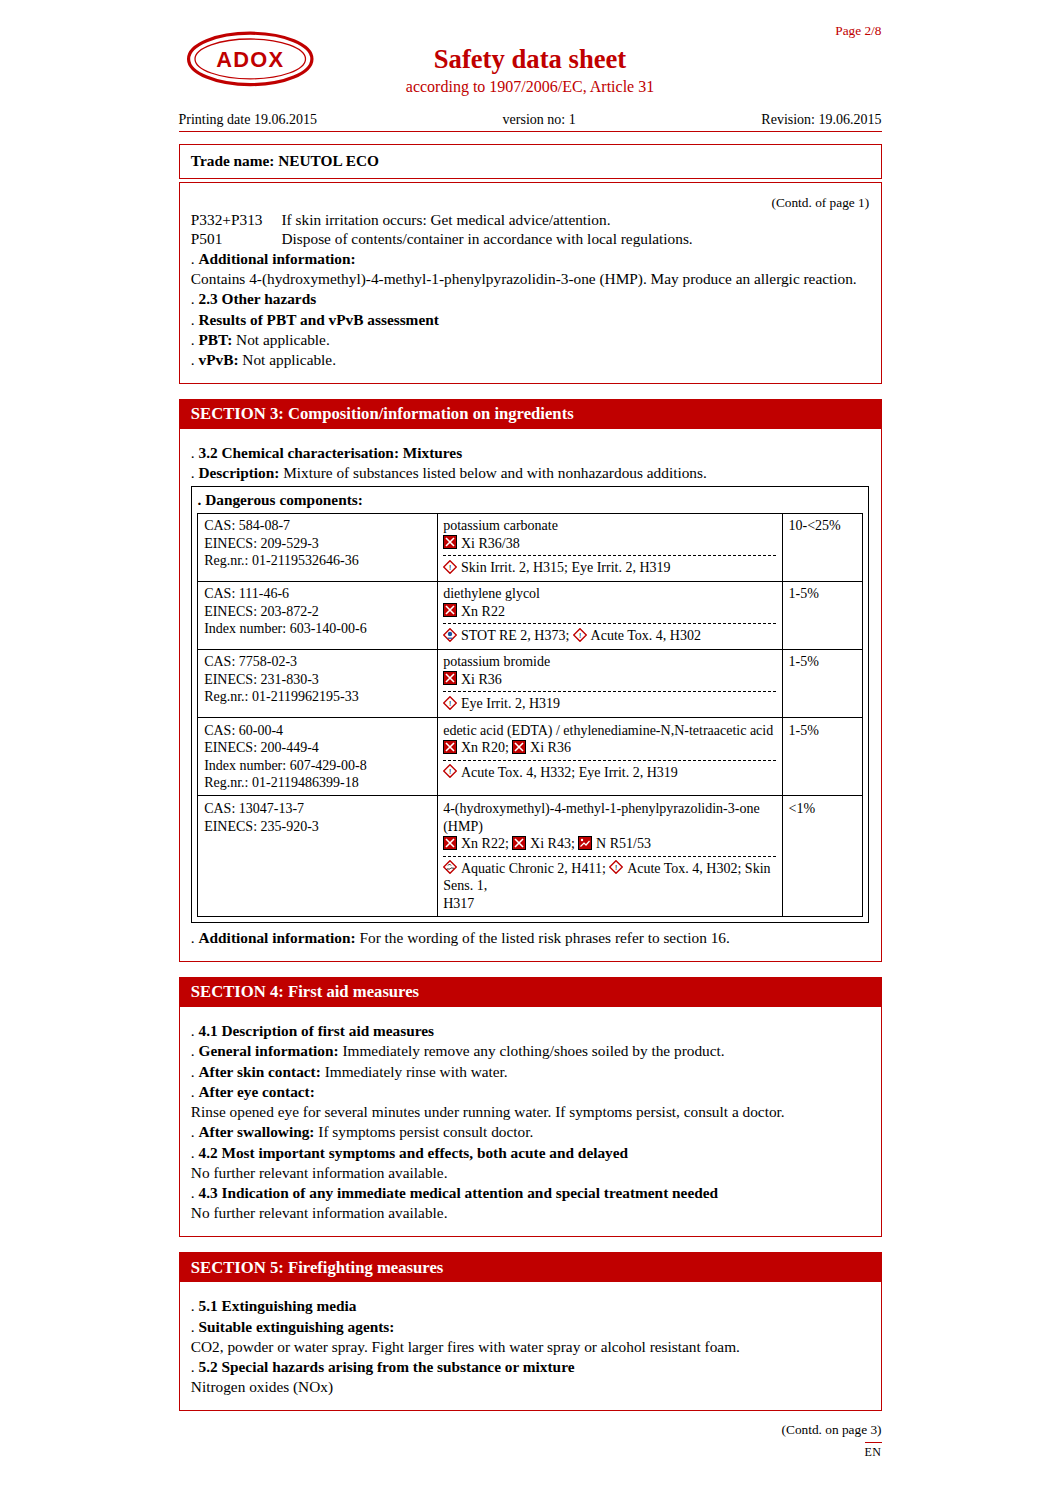Page 2/8
ADOX
Safety data sheet
according to 1907/2006/EC, Article 31
Printing date 19.06.2015 version no: 1 Revision: 19.06.2015
Trade name: NEUTOL ECO
(Contd. of page 1)
P332+P313
If skin irritation occurs: Get medical advice/attention.
P501
Dispose of contents/container in accordance with local regulations.
. Additional information:
Contains 4-(hydroxymethyl)-4-methyl-1-phenylpyrazolidin-3-one (HMP). May produce an allergic reaction.
. 2.3 Other hazards
. Results of PBT and vPvB assessment
. PBT: Not applicable.
. vPvB: Not applicable.
SECTION 3: Composition/information on ingredients
. 3.2 Chemical characterisation: Mixtures
. Description: Mixture of substances listed below and with nonhazardous additions.
. Dangerous components:
| CAS: 584-08-7 EINECS: 209-529-3 Reg.nr.: 01-2119532646-36 | potassium carbonate Xi R36/38 ! Skin Irrit. 2, H315; Eye Irrit. 2, H319 | 10-<25% |
| CAS: 111-46-6 EINECS: 203-872-2 Index number: 603-140-00-6 | diethylene glycol Xn R22 STOT RE 2, H373; ! Acute Tox. 4, H302 | 1-5% |
| CAS: 7758-02-3 EINECS: 231-830-3 Reg.nr.: 01-2119962195-33 | potassium bromide Xi R36 ! Eye Irrit. 2, H319 | 1-5% |
| CAS: 60-00-4 EINECS: 200-449-4 Index number: 607-429-00-8 Reg.nr.: 01-2119486399-18 | edetic acid (EDTA) / ethylenediamine-N,N-tetraacetic acid Xn R20; Xi R36 ! Acute Tox. 4, H332; Eye Irrit. 2, H319 | 1-5% |
| CAS: 13047-13-7 EINECS: 235-920-3 | 4-(hydroxymethyl)-4-methyl-1-phenylpyrazolidin-3-one (HMP) Xn R22; Xi R43; N R51/53 Aquatic Chronic 2, H411; ! Acute Tox. 4, H302; Skin Sens. 1, H317 | <1% |
. Additional information: For the wording of the listed risk phrases refer to section 16.
SECTION 4: First aid measures
. 4.1 Description of first aid measures
. General information: Immediately remove any clothing/shoes soiled by the product.
. After skin contact: Immediately rinse with water.
. After eye contact:
Rinse opened eye for several minutes under running water. If symptoms persist, consult a doctor.
. After swallowing: If symptoms persist consult doctor.
. 4.2 Most important symptoms and effects, both acute and delayed
No further relevant information available.
. 4.3 Indication of any immediate medical attention and special treatment needed
No further relevant information available.
SECTION 5: Firefighting measures
. 5.1 Extinguishing media
. Suitable extinguishing agents:
CO2, powder or water spray. Fight larger fires with water spray or alcohol resistant foam.
. 5.2 Special hazards arising from the substance or mixture
Nitrogen oxides (NOx)
(Contd. on page 3)
EN